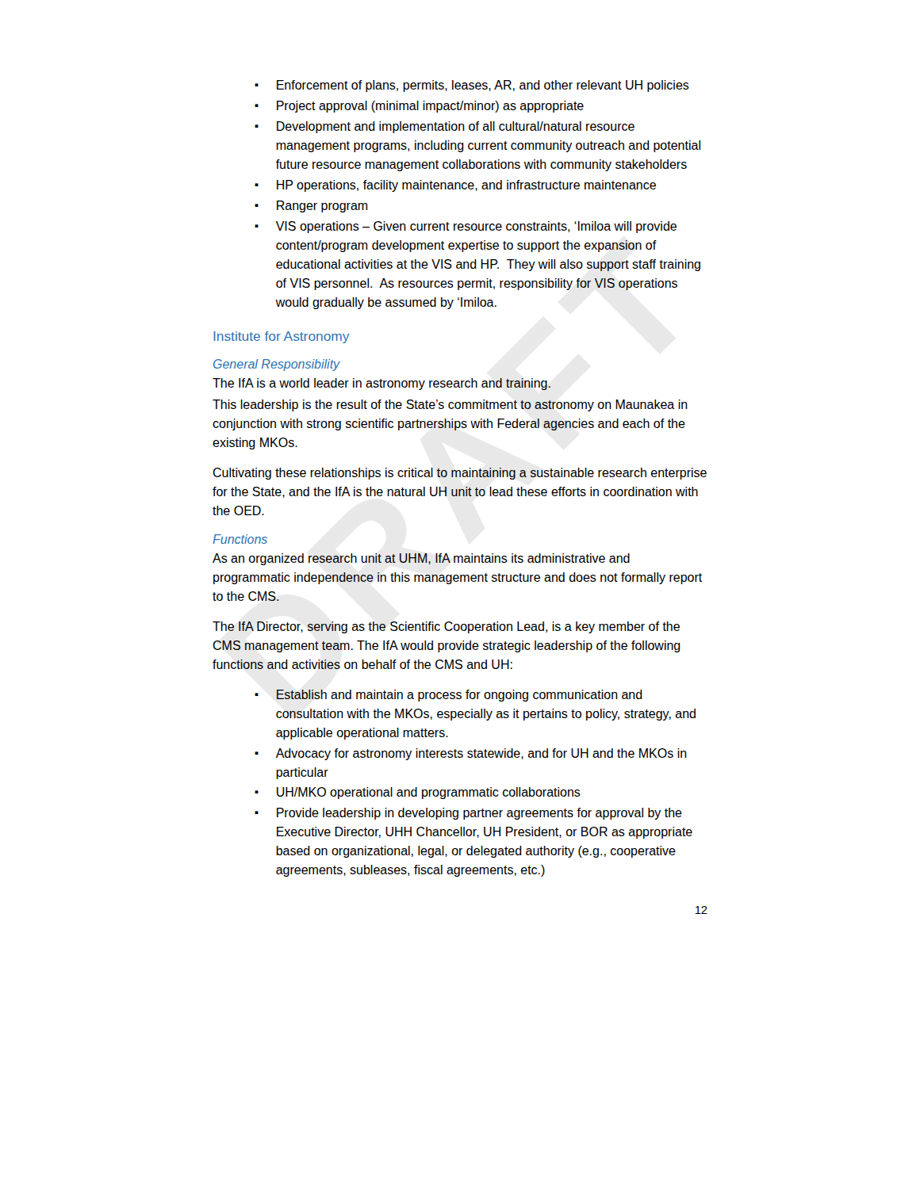DRAFT
Enforcement of plans, permits, leases, AR, and other relevant UH policies
Project approval (minimal impact/minor) as appropriate
Development and implementation of all cultural/natural resource management programs, including current community outreach and potential future resource management collaborations with community stakeholders
HP operations, facility maintenance, and infrastructure maintenance
Ranger program
VIS operations – Given current resource constraints, ‘Imiloa will provide content/program development expertise to support the expansion of educational activities at the VIS and HP. They will also support staff training of VIS personnel. As resources permit, responsibility for VIS operations would gradually be assumed by ‘Imiloa.
Institute for Astronomy
General Responsibility
The IfA is a world leader in astronomy research and training.
This leadership is the result of the State’s commitment to astronomy on Maunakea in conjunction with strong scientific partnerships with Federal agencies and each of the existing MKOs.
Cultivating these relationships is critical to maintaining a sustainable research enterprise for the State, and the IfA is the natural UH unit to lead these efforts in coordination with the OED.
Functions
As an organized research unit at UHM, IfA maintains its administrative and programmatic independence in this management structure and does not formally report to the CMS.
The IfA Director, serving as the Scientific Cooperation Lead, is a key member of the CMS management team. The IfA would provide strategic leadership of the following functions and activities on behalf of the CMS and UH:
Establish and maintain a process for ongoing communication and consultation with the MKOs, especially as it pertains to policy, strategy, and applicable operational matters.
Advocacy for astronomy interests statewide, and for UH and the MKOs in particular
UH/MKO operational and programmatic collaborations
Provide leadership in developing partner agreements for approval by the Executive Director, UHH Chancellor, UH President, or BOR as appropriate based on organizational, legal, or delegated authority (e.g., cooperative agreements, subleases, fiscal agreements, etc.)
12